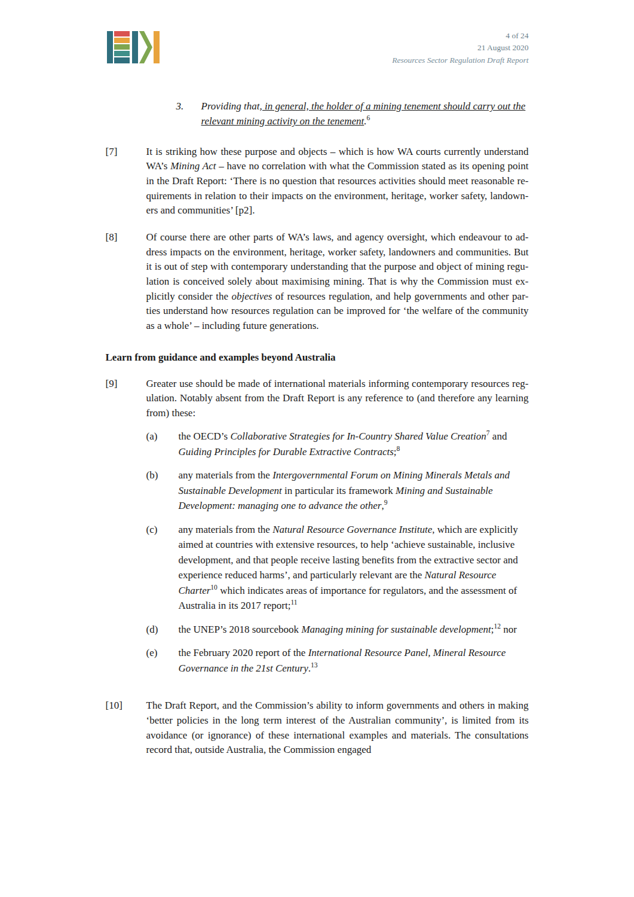4 of 24
21 August 2020
Resources Sector Regulation Draft Report
3.
Providing that, in general, the holder of a mining tenement should carry out the relevant mining activity on the tenement.6
[7]
It is striking how these purpose and objects – which is how WA courts currently understand WA’s Mining Act – have no correlation with what the Commission stated as its opening point in the Draft Report: ‘There is no question that resources activities should meet reasonable requirements in relation to their impacts on the environment, heritage, worker safety, landowners and communities’ [p2].
[8]
Of course there are other parts of WA’s laws, and agency oversight, which endeavour to address impacts on the environment, heritage, worker safety, landowners and communities. But it is out of step with contemporary understanding that the purpose and object of mining regulation is conceived solely about maximising mining. That is why the Commission must explicitly consider the objectives of resources regulation, and help governments and other parties understand how resources regulation can be improved for ‘the welfare of the community as a whole’ – including future generations.
Learn from guidance and examples beyond Australia
[9]
Greater use should be made of international materials informing contemporary resources regulation. Notably absent from the Draft Report is any reference to (and therefore any learning from) these:
(a) the OECD’s Collaborative Strategies for In-Country Shared Value Creation7 and Guiding Principles for Durable Extractive Contracts;8
(b) any materials from the Intergovernmental Forum on Mining Minerals Metals and Sustainable Development in particular its framework Mining and Sustainable Development: managing one to advance the other,9
(c) any materials from the Natural Resource Governance Institute, which are explicitly aimed at countries with extensive resources, to help ‘achieve sustainable, inclusive development, and that people receive lasting benefits from the extractive sector and experience reduced harms’, and particularly relevant are the Natural Resource Charter10 which indicates areas of importance for regulators, and the assessment of Australia in its 2017 report;11
(d) the UNEP’s 2018 sourcebook Managing mining for sustainable development;12 nor
(e) the February 2020 report of the International Resource Panel, Mineral Resource Governance in the 21st Century.13
[10]
The Draft Report, and the Commission’s ability to inform governments and others in making ‘better policies in the long term interest of the Australian community’, is limited from its avoidance (or ignorance) of these international examples and materials. The consultations record that, outside Australia, the Commission engaged